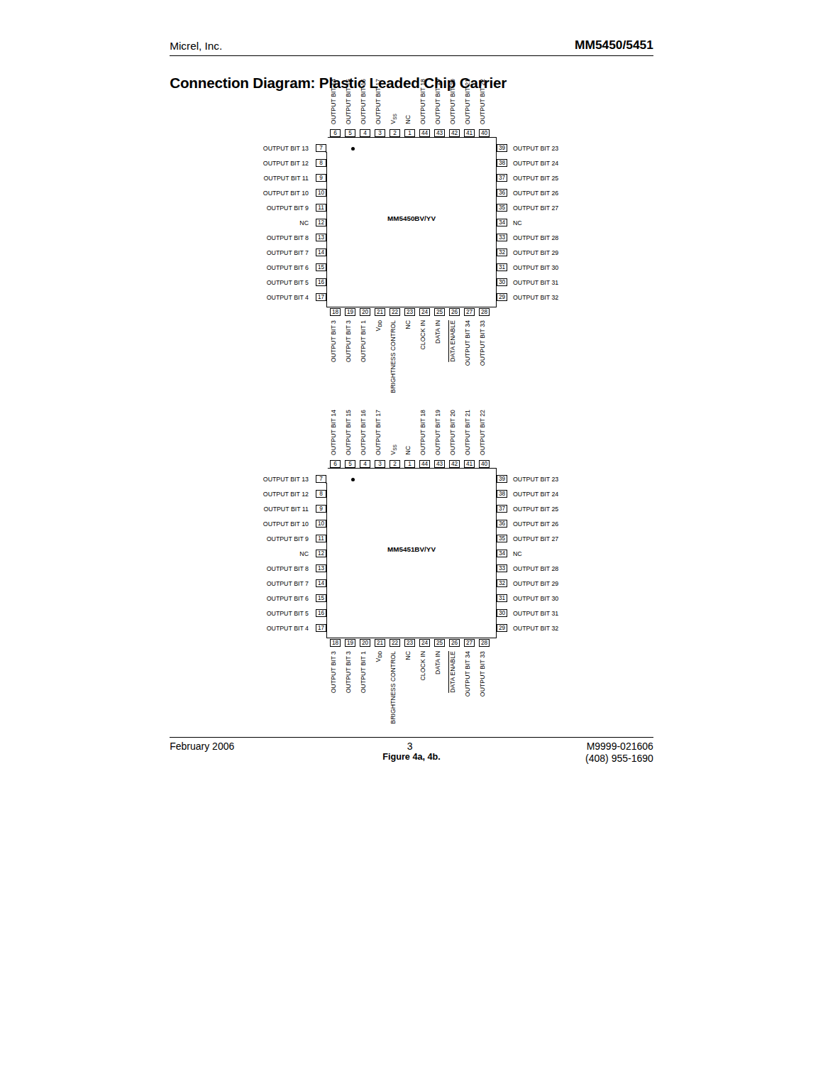Micrel, Inc.
MM5450/5451
Connection Diagram: Plastic Leaded Chip Carrier
MM5450BV/YV
6
5
4
3
2
1
44
43
42
41
40
OUTPUT BIT 14
OUTPUT BIT 15
OUTPUT BIT 16
OUTPUT BIT 17
VSS
NC
OUTPUT BIT 18
OUTPUT BIT 19
OUTPUT BIT 20
OUTPUT BIT 21
OUTPUT BIT 22
7
8
9
10
11
12
13
14
15
16
17
OUTPUT BIT 13
OUTPUT BIT 12
OUTPUT BIT 11
OUTPUT BIT 10
OUTPUT BIT 9
NC
OUTPUT BIT 8
OUTPUT BIT 7
OUTPUT BIT 6
OUTPUT BIT 5
OUTPUT BIT 4
39
38
37
36
35
34
33
32
31
30
29
OUTPUT BIT 23
OUTPUT BIT 24
OUTPUT BIT 25
OUTPUT BIT 26
OUTPUT BIT 27
NC
OUTPUT BIT 28
OUTPUT BIT 29
OUTPUT BIT 30
OUTPUT BIT 31
OUTPUT BIT 32
18
19
20
21
22
23
24
25
26
27
28
OUTPUT BIT 3
OUTPUT BIT 3
OUTPUT BIT 1
VDD
BRIGHTNESS CONTROL
NC
CLOCK IN
DATA IN
DATA ENABLE
OUTPUT BIT 34
OUTPUT BIT 33
MM5451BV/YV
6
5
4
3
2
1
44
43
42
41
40
OUTPUT BIT 14
OUTPUT BIT 15
OUTPUT BIT 16
OUTPUT BIT 17
VSS
NC
OUTPUT BIT 18
OUTPUT BIT 19
OUTPUT BIT 20
OUTPUT BIT 21
OUTPUT BIT 22
7
8
9
10
11
12
13
14
15
16
17
OUTPUT BIT 13
OUTPUT BIT 12
OUTPUT BIT 11
OUTPUT BIT 10
OUTPUT BIT 9
NC
OUTPUT BIT 8
OUTPUT BIT 7
OUTPUT BIT 6
OUTPUT BIT 5
OUTPUT BIT 4
39
38
37
36
35
34
33
32
31
30
29
OUTPUT BIT 23
OUTPUT BIT 24
OUTPUT BIT 25
OUTPUT BIT 26
OUTPUT BIT 27
NC
OUTPUT BIT 28
OUTPUT BIT 29
OUTPUT BIT 30
OUTPUT BIT 31
OUTPUT BIT 32
18
19
20
21
22
23
24
25
26
27
28
OUTPUT BIT 3
OUTPUT BIT 3
OUTPUT BIT 1
VDD
BRIGHTNESS CONTROL
NC
CLOCK IN
DATA IN
DATA ENABLE
OUTPUT BIT 34
OUTPUT BIT 33
Figure 4a, 4b.
February 2006
3
M9999-021606
(408) 955-1690